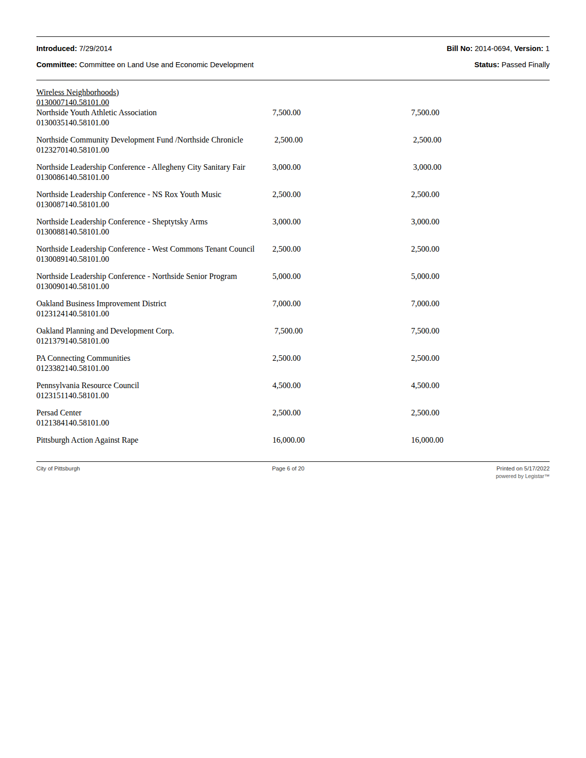| Introduced: 7/29/2014 | Bill No: 2014-0694, Version: 1 |
| Committee: Committee on Land Use and Economic Development | Status: Passed Finally |
Wireless Neighborhoods)
0130007140.58101.00
| Northside Youth Athletic Association 0130035140.58101.00 | 7,500.00 | 7,500.00 |
| Northside Community Development Fund /Northside Chronicle 0123270140.58101.00 | 2,500.00 | 2,500.00 |
| Northside Leadership Conference - Allegheny City Sanitary Fair 0130086140.58101.00 | 3,000.00 | 3,000.00 |
| Northside Leadership Conference - NS Rox Youth Music 0130087140.58101.00 | 2,500.00 | 2,500.00 |
| Northside Leadership Conference - Sheptytsky Arms 0130088140.58101.00 | 3,000.00 | 3,000.00 |
| Northside Leadership Conference - West Commons Tenant Council 0130089140.58101.00 | 2,500.00 | 2,500.00 |
| Northside Leadership Conference - Northside Senior Program 0130090140.58101.00 | 5,000.00 | 5,000.00 |
| Oakland Business Improvement District 0123124140.58101.00 | 7,000.00 | 7,000.00 |
| Oakland Planning and Development Corp. 0121379140.58101.00 | 7,500.00 | 7,500.00 |
| PA Connecting Communities 0123382140.58101.00 | 2,500.00 | 2,500.00 |
| Pennsylvania Resource Council 0123151140.58101.00 | 4,500.00 | 4,500.00 |
| Persad Center 0121384140.58101.00 | 2,500.00 | 2,500.00 |
| Pittsburgh Action Against Rape | 16,000.00 | 16,000.00 |
City of Pittsburgh
Page 6 of 20
Printed on 5/17/2022
powered by Legistar™